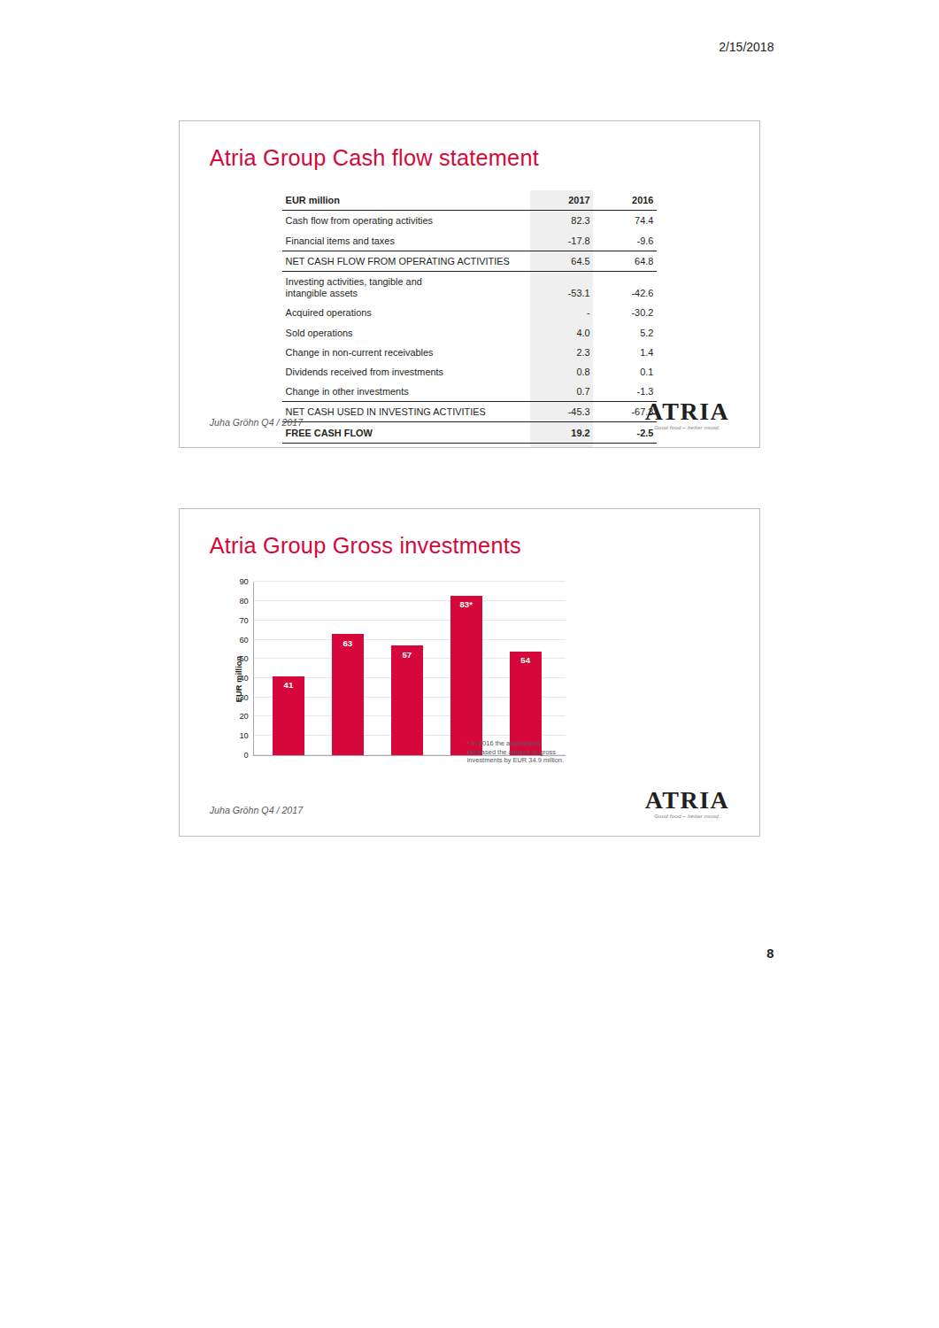2/15/2018
Atria Group Cash flow statement
| EUR million | 2017 | 2016 |
| --- | --- | --- |
| Cash flow from operating activities | 82.3 | 74.4 |
| Financial items and taxes | -17.8 | -9.6 |
| NET CASH FLOW FROM OPERATING ACTIVITIES | 64.5 | 64.8 |
| Investing activities, tangible and intangible assets | -53.1 | -42.6 |
| Acquired operations | - | -30.2 |
| Sold operations | 4.0 | 5.2 |
| Change in non-current receivables | 2.3 | 1.4 |
| Dividends received from investments | 0.8 | 0.1 |
| Change in other investments | 0.7 | -1.3 |
| NET CASH USED IN INVESTING ACTIVITIES | -45.3 | -67.3 |
| FREE CASH FLOW | 19.2 | -2.5 |
| Changes in interest-bearing liabilities | -3.5 | 15.4 |
| Dividends paid | -13.1 | -11.3 |
| NET CASH USED IN FINANCING ACTIVITIES | -16.6 | 4.1 |
| CHANGE IN LIQUID FUNDS | 2.6 | 1.7 |
Juha Gröhn Q4 / 2017
ATRIA
Good food – better mood.
Atria Group Gross investments
EUR million
90
80
70
60
50
40
30
20
10
0
41
2013
63
2014
57
2015
83*
2016
54
2017
* In 2016 the acquisitions increased the amount of gross investments by EUR 34.9 million.
Juha Gröhn Q4 / 2017
ATRIA
Good food – better mood.
8